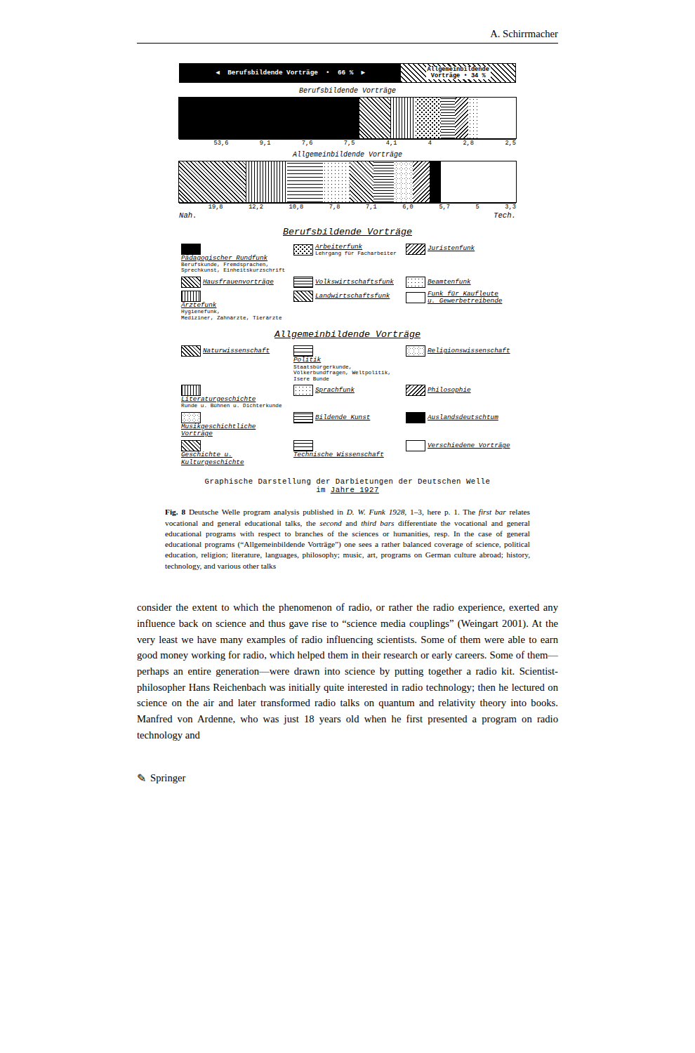A. Schirrmacher
◀ Berufsbildende Vorträge • 66 % ▶
Allgemeinbildende
Vorträge • 34 %
Berufsbildende Vorträge
53,69,17,67,54,142,82,5
Allgemeinbildende Vorträge
19,812,210,87,87,16,05,753,3
Nah. Tech.
Berufsbildende Vorträge
| Pädagogischer Rundfunk Berufskunde, Fremdsprachen, Sprechkunst, Einheitskurzschrift | Arbeiterfunk Lehrgang für Facharbeiter | Juristenfunk |
| Hausfrauenvorträge | Volkswirtschaftsfunk | Beamtenfunk |
| Ärztefunk Hygienefunk, Mediziner, Zahnärzte, Tierärzte | Landwirtschaftsfunk | Funk für Kaufleute u. Gewerbetreibende |
Allgemeinbildende Vorträge
| Naturwissenschaft | Politik Staatsbürgerkunde, Völkerbundfragen, Weltpolitik, Isere Bunde | Religionswissenschaft |
| Literaturgeschichte Runde u. Bühnen u. Dichterkunde | Sprachfunk | Philosophie |
| Musikgeschichtliche Vorträge | Bildende Kunst | Auslandsdeutschtum |
| Geschichte u. Kulturgeschichte | Technische Wissenschaft | Verschiedene Vorträge |
Graphische Darstellung der Darbietungen der Deutschen Welle
im Jahre 1927
Fig. 8 Deutsche Welle program analysis published in D. W. Funk 1928, 1–3, here p. 1. The first bar relates vocational and general educational talks, the second and third bars differentiate the vocational and general educational programs with respect to branches of the sciences or humanities, resp. In the case of general educational programs (“Allgemeinbildende Vorträge”) one sees a rather balanced coverage of science, political education, religion; literature, languages, philosophy; music, art, programs on German culture abroad; history, technology, and various other talks
consider the extent to which the phenomenon of radio, or rather the radio experience, exerted any influence back on science and thus gave rise to “science media couplings” (Weingart 2001). At the very least we have many examples of radio influencing scientists. Some of them were able to earn good money working for radio, which helped them in their research or early careers. Some of them—perhaps an entire generation—were drawn into science by putting together a radio kit. Scientist-philosopher Hans Reichenbach was initially quite interested in radio technology; then he lectured on science on the air and later transformed radio talks on quantum and relativity theory into books. Manfred von Ardenne, who was just 18 years old when he first presented a program on radio technology and
✎Springer